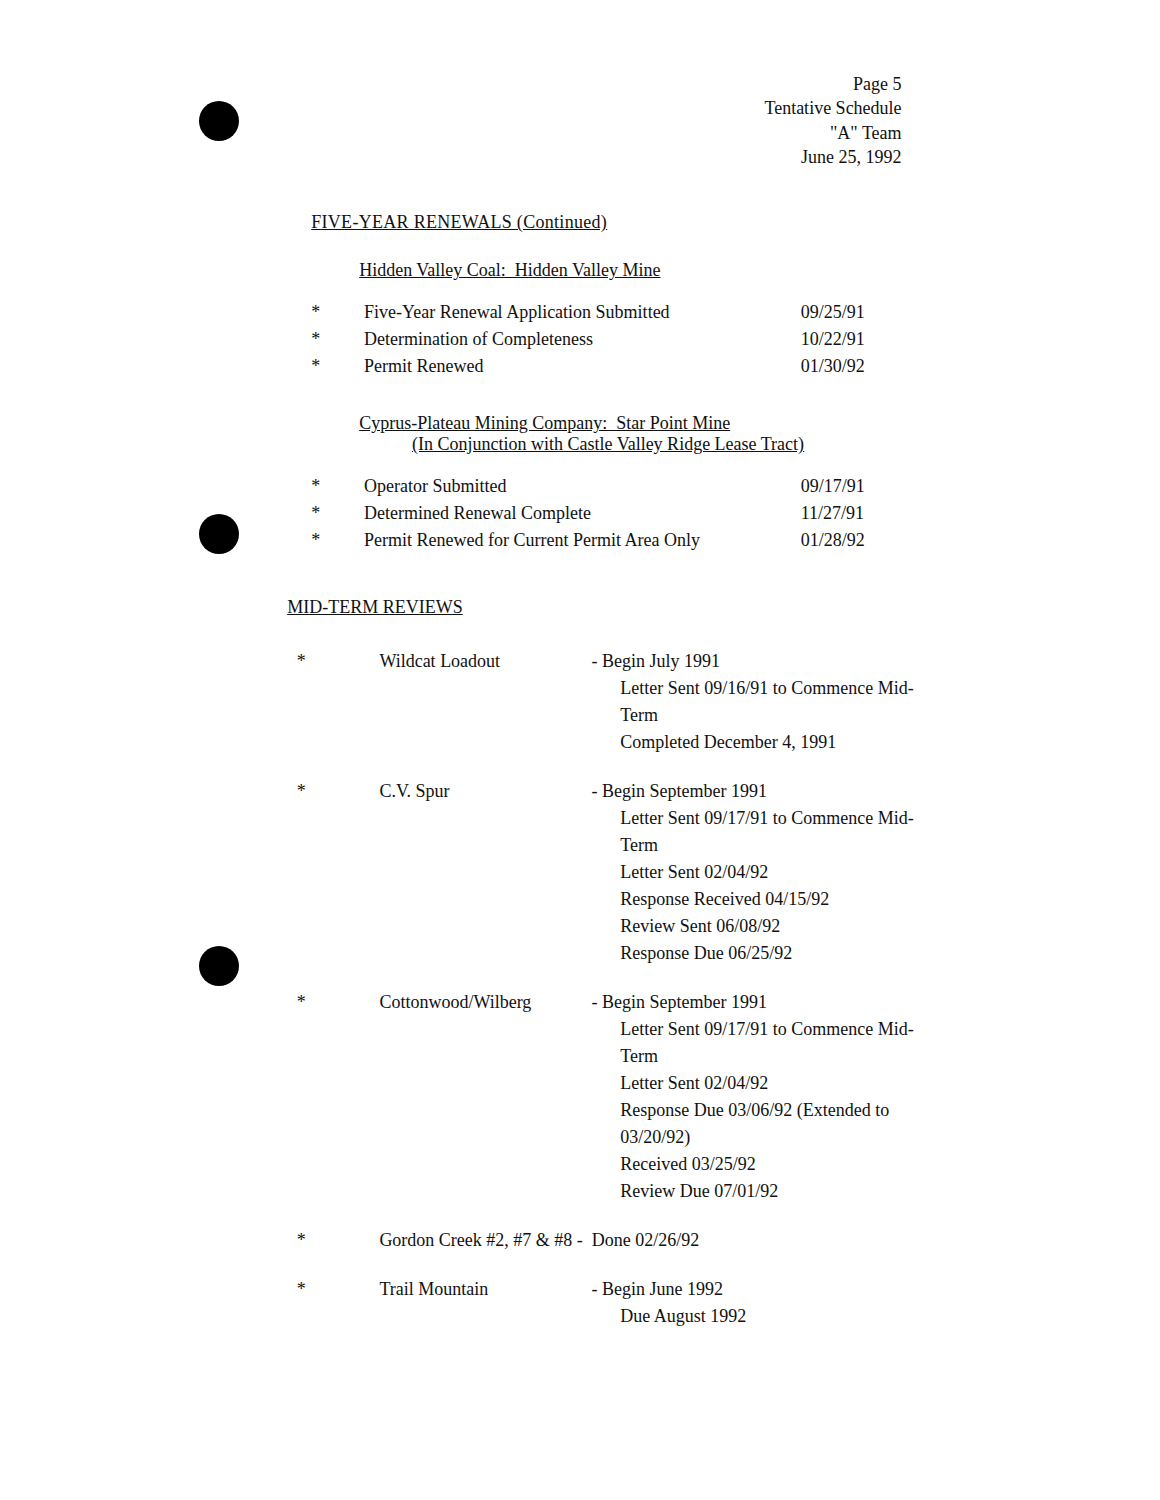Page 5
Tentative Schedule
"A" Team
June 25, 1992
FIVE-YEAR RENEWALS (Continued)
Hidden Valley Coal: Hidden Valley Mine
| * | Five-Year Renewal Application Submitted | 09/25/91 |
| * | Determination of Completeness | 10/22/91 |
| * | Permit Renewed | 01/30/92 |
Cyprus-Plateau Mining Company: Star Point Mine (In Conjunction with Castle Valley Ridge Lease Tract)
| * | Operator Submitted | 09/17/91 |
| * | Determined Renewal Complete | 11/27/91 |
| * | Permit Renewed for Current Permit Area Only | 01/28/92 |
MID-TERM REVIEWS
| * | Wildcat Loadout | - Begin July 1991 Letter Sent 09/16/91 to Commence Mid-Term Completed December 4, 1991 |
| * | C.V. Spur | - Begin September 1991 Letter Sent 09/17/91 to Commence Mid-Term Letter Sent 02/04/92 Response Received 04/15/92 Review Sent 06/08/92 Response Due 06/25/92 |
| * | Cottonwood/Wilberg | - Begin September 1991 Letter Sent 09/17/91 to Commence Mid-Term Letter Sent 02/04/92 Response Due 03/06/92 (Extended to 03/20/92) Received 03/25/92 Review Due 07/01/92 |
| * | Gordon Creek #2, #7 & #8 - Done 02/26/92 |
| * | Trail Mountain | - Begin June 1992 Due August 1992 |